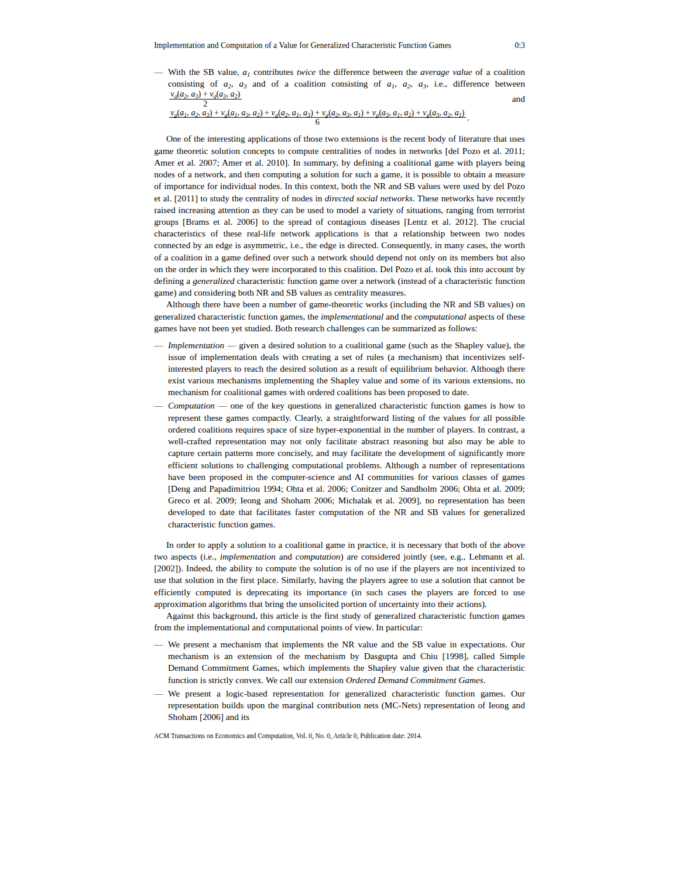Implementation and Computation of a Value for Generalized Characteristic Function Games 0:3
With the SB value, a1 contributes twice the difference between the average value of a coalition consisting of a2, a3 and of a coalition consisting of a1, a2, a3, i.e., difference between vg(a2, a3) + vg(a3, a2) 2 and vg(a1, a2, a3) + vg(a1, a3, a2) + vg(a2, a1, a3) + vg(a2, a3, a1) + vg(a3, a1, a2) + vg(a3, a2, a1) 6.
One of the interesting applications of those two extensions is the recent body of literature that uses game theoretic solution concepts to compute centralities of nodes in networks [del Pozo et al. 2011; Amer et al. 2007; Amer et al. 2010]. In summary, by defining a coalitional game with players being nodes of a network, and then computing a solution for such a game, it is possible to obtain a measure of importance for individual nodes. In this context, both the NR and SB values were used by del Pozo et al. [2011] to study the centrality of nodes in directed social networks. These networks have recently raised increasing attention as they can be used to model a variety of situations, ranging from terrorist groups [Brams et al. 2006] to the spread of contagious diseases [Lentz et al. 2012]. The crucial characteristics of these real-life network applications is that a relationship between two nodes connected by an edge is asymmetric, i.e., the edge is directed. Consequently, in many cases, the worth of a coalition in a game defined over such a network should depend not only on its members but also on the order in which they were incorporated to this coalition. Del Pozo et al. took this into account by defining a generalized characteristic function game over a network (instead of a characteristic function game) and considering both NR and SB values as centrality measures.
Although there have been a number of game-theoretic works (including the NR and SB values) on generalized characteristic function games, the implementational and the computational aspects of these games have not been yet studied. Both research challenges can be summarized as follows:
Implementation — given a desired solution to a coalitional game (such as the Shapley value), the issue of implementation deals with creating a set of rules (a mechanism) that incentivizes self-interested players to reach the desired solution as a result of equilibrium behavior. Although there exist various mechanisms implementing the Shapley value and some of its various extensions, no mechanism for coalitional games with ordered coalitions has been proposed to date.
Computation — one of the key questions in generalized characteristic function games is how to represent these games compactly. Clearly, a straightforward listing of the values for all possible ordered coalitions requires space of size hyper-exponential in the number of players. In contrast, a well-crafted representation may not only facilitate abstract reasoning but also may be able to capture certain patterns more concisely, and may facilitate the development of significantly more efficient solutions to challenging computational problems. Although a number of representations have been proposed in the computer-science and AI communities for various classes of games [Deng and Papadimitriou 1994; Ohta et al. 2006; Conitzer and Sandholm 2006; Ohta et al. 2009; Greco et al. 2009; Ieong and Shoham 2006; Michalak et al. 2009], no representation has been developed to date that facilitates faster computation of the NR and SB values for generalized characteristic function games.
In order to apply a solution to a coalitional game in practice, it is necessary that both of the above two aspects (i.e., implementation and computation) are considered jointly (see, e.g., Lehmann et al. [2002]). Indeed, the ability to compute the solution is of no use if the players are not incentivized to use that solution in the first place. Similarly, having the players agree to use a solution that cannot be efficiently computed is deprecating its importance (in such cases the players are forced to use approximation algorithms that bring the unsolicited portion of uncertainty into their actions).
Against this background, this article is the first study of generalized characteristic function games from the implementational and computational points of view. In particular:
We present a mechanism that implements the NR value and the SB value in expectations. Our mechanism is an extension of the mechanism by Dasgupta and Chiu [1998], called Simple Demand Commitment Games, which implements the Shapley value given that the characteristic function is strictly convex. We call our extension Ordered Demand Commitment Games.
We present a logic-based representation for generalized characteristic function games. Our representation builds upon the marginal contribution nets (MC-Nets) representation of Ieong and Shoham [2006] and its
ACM Transactions on Economics and Computation, Vol. 0, No. 0, Article 0, Publication date: 2014.